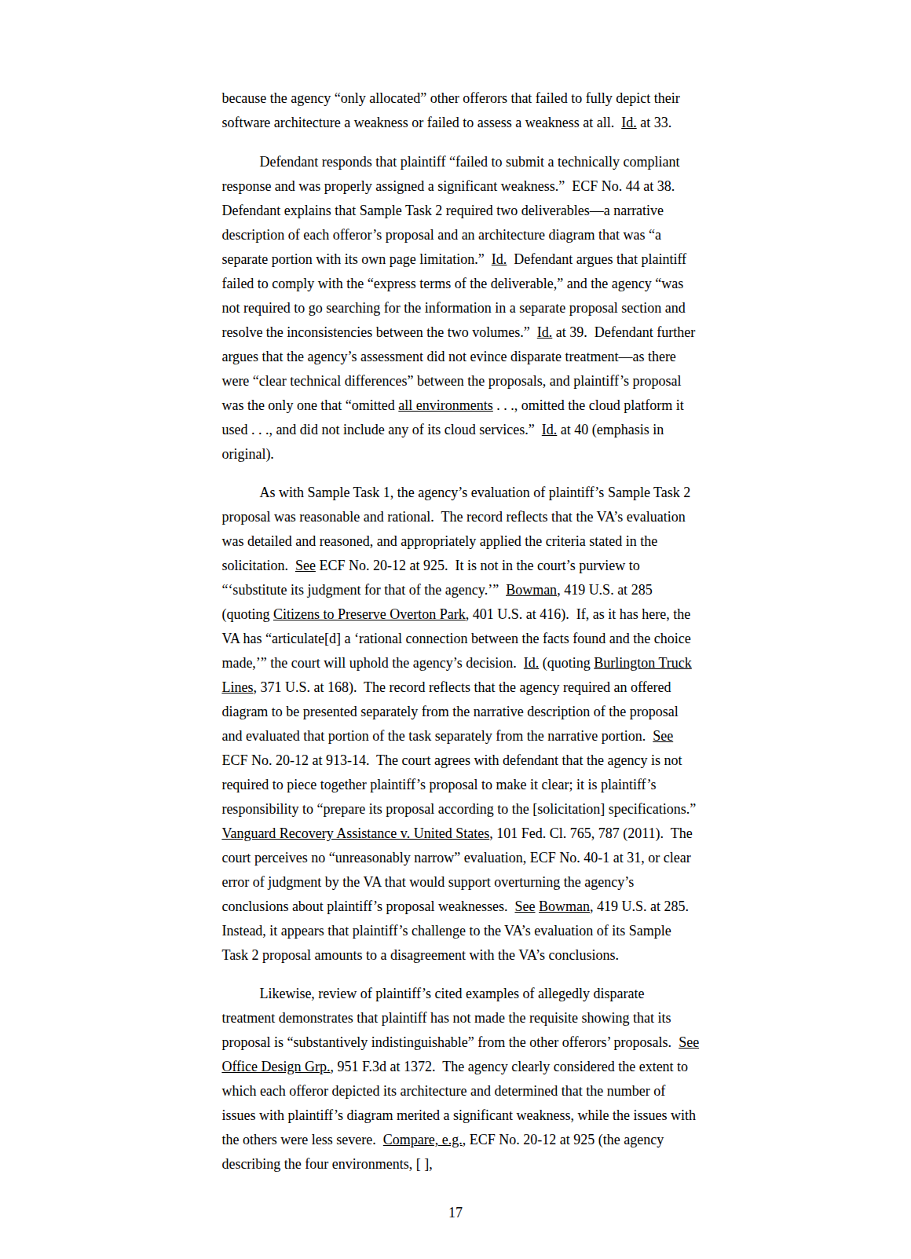because the agency “only allocated” other offerors that failed to fully depict their software architecture a weakness or failed to assess a weakness at all. Id. at 33.
Defendant responds that plaintiff “failed to submit a technically compliant response and was properly assigned a significant weakness.” ECF No. 44 at 38. Defendant explains that Sample Task 2 required two deliverables—a narrative description of each offeror’s proposal and an architecture diagram that was “a separate portion with its own page limitation.” Id. Defendant argues that plaintiff failed to comply with the “express terms of the deliverable,” and the agency “was not required to go searching for the information in a separate proposal section and resolve the inconsistencies between the two volumes.” Id. at 39. Defendant further argues that the agency’s assessment did not evince disparate treatment—as there were “clear technical differences” between the proposals, and plaintiff’s proposal was the only one that “omitted all environments . . ., omitted the cloud platform it used . . ., and did not include any of its cloud services.” Id. at 40 (emphasis in original).
As with Sample Task 1, the agency’s evaluation of plaintiff’s Sample Task 2 proposal was reasonable and rational. The record reflects that the VA’s evaluation was detailed and reasoned, and appropriately applied the criteria stated in the solicitation. See ECF No. 20-12 at 925. It is not in the court’s purview to “‘substitute its judgment for that of the agency.’” Bowman, 419 U.S. at 285 (quoting Citizens to Preserve Overton Park, 401 U.S. at 416). If, as it has here, the VA has “articulate[d] a ‘rational connection between the facts found and the choice made,’” the court will uphold the agency’s decision. Id. (quoting Burlington Truck Lines, 371 U.S. at 168). The record reflects that the agency required an offered diagram to be presented separately from the narrative description of the proposal and evaluated that portion of the task separately from the narrative portion. See ECF No. 20-12 at 913-14. The court agrees with defendant that the agency is not required to piece together plaintiff’s proposal to make it clear; it is plaintiff’s responsibility to “prepare its proposal according to the [solicitation] specifications.” Vanguard Recovery Assistance v. United States, 101 Fed. Cl. 765, 787 (2011). The court perceives no “unreasonably narrow” evaluation, ECF No. 40-1 at 31, or clear error of judgment by the VA that would support overturning the agency’s conclusions about plaintiff’s proposal weaknesses. See Bowman, 419 U.S. at 285. Instead, it appears that plaintiff’s challenge to the VA’s evaluation of its Sample Task 2 proposal amounts to a disagreement with the VA’s conclusions.
Likewise, review of plaintiff’s cited examples of allegedly disparate treatment demonstrates that plaintiff has not made the requisite showing that its proposal is “substantively indistinguishable” from the other offerors’ proposals. See Office Design Grp., 951 F.3d at 1372. The agency clearly considered the extent to which each offeror depicted its architecture and determined that the number of issues with plaintiff’s diagram merited a significant weakness, while the issues with the others were less severe. Compare, e.g., ECF No. 20-12 at 925 (the agency describing the four environments, [ ],
17